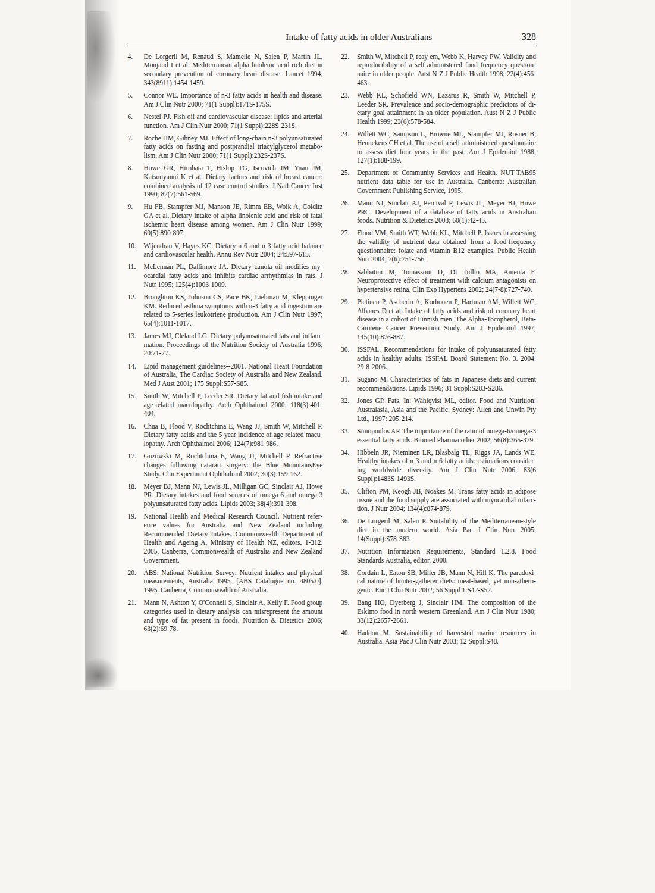Intake of fatty acids in older Australians 328
4. De Lorgeril M, Renaud S, Mamelle N, Salen P, Martin JL, Monjaud I et al. Mediterranean alpha-linolenic acid-rich diet in secondary prevention of coronary heart disease. Lancet 1994; 343(8911):1454-1459.
5. Connor WE. Importance of n-3 fatty acids in health and disease. Am J Clin Nutr 2000; 71(1 Suppl):171S-175S.
6. Nestel PJ. Fish oil and cardiovascular disease: lipids and arterial function. Am J Clin Nutr 2000; 71(1 Suppl):228S-231S.
7. Roche HM, Gibney MJ. Effect of long-chain n-3 polyunsaturated fatty acids on fasting and postprandial triacylglycerol metabolism. Am J Clin Nutr 2000; 71(1 Suppl):232S-237S.
8. Howe GR, Hirohata T, Hislop TG, Iscovich JM, Yuan JM, Katsouyanni K et al. Dietary factors and risk of breast cancer: combined analysis of 12 case-control studies. J Natl Cancer Inst 1990; 82(7):561-569.
9. Hu FB, Stampfer MJ, Manson JE, Rimm EB, Wolk A, Colditz GA et al. Dietary intake of alpha-linolenic acid and risk of fatal ischemic heart disease among women. Am J Clin Nutr 1999; 69(5):890-897.
10. Wijendran V, Hayes KC. Dietary n-6 and n-3 fatty acid balance and cardiovascular health. Annu Rev Nutr 2004; 24:597-615.
11. McLennan PL, Dallimore JA. Dietary canola oil modifies myocardial fatty acids and inhibits cardiac arrhythmias in rats. J Nutr 1995; 125(4):1003-1009.
12. Broughton KS, Johnson CS, Pace BK, Liebman M, Kleppinger KM. Reduced asthma symptoms with n-3 fatty acid ingestion are related to 5-series leukotriene production. Am J Clin Nutr 1997; 65(4):1011-1017.
13. James MJ, Cleland LG. Dietary polyunsaturated fats and inflammation. Proceedings of the Nutrition Society of Australia 1996; 20:71-77.
14. Lipid management guidelines--2001. National Heart Foundation of Australia, The Cardiac Society of Australia and New Zealand. Med J Aust 2001; 175 Suppl:S57-S85.
15. Smith W, Mitchell P, Leeder SR. Dietary fat and fish intake and age-related maculopathy. Arch Ophthalmol 2000; 118(3):401-404.
16. Chua B, Flood V, Rochtchina E, Wang JJ, Smith W, Mitchell P. Dietary fatty acids and the 5-year incidence of age related maculopathy. Arch Ophthalmol 2006; 124(7):981-986.
17. Guzowski M, Rochtchina E, Wang JJ, Mitchell P. Refractive changes following cataract surgery: the Blue MountainsEye Study. Clin Experiment Ophthalmol 2002; 30(3):159-162.
18. Meyer BJ, Mann NJ, Lewis JL, Milligan GC, Sinclair AJ, Howe PR. Dietary intakes and food sources of omega-6 and omega-3 polyunsaturated fatty acids. Lipids 2003; 38(4):391-398.
19. National Health and Medical Research Council. Nutrient reference values for Australia and New Zealand including Recommended Dietary Intakes. Commonwealth Department of Health and Ageing A, Ministry of Health NZ, editors. 1-312. 2005. Canberra, Commonwealth of Australia and New Zealand Government.
20. ABS. National Nutrition Survey: Nutrient intakes and physical measurements, Australia 1995. [ABS Catalogue no. 4805.0]. 1995. Canberra, Commonwealth of Australia.
21. Mann N, Ashton Y, O'Connell S, Sinclair A, Kelly F. Food group categories used in dietary analysis can misrepresent the amount and type of fat present in foods. Nutrition & Dietetics 2006; 63(2):69-78.
22. Smith W, Mitchell P, reay em, Webb K, Harvey PW. Validity and reproducibility of a self-administered food frequency questionnaire in older people. Aust N Z J Public Health 1998; 22(4):456-463.
23. Webb KL, Schofield WN, Lazarus R, Smith W, Mitchell P, Leeder SR. Prevalence and socio-demographic predictors of dietary goal attainment in an older population. Aust N Z J Public Health 1999; 23(6):578-584.
24. Willett WC, Sampson L, Browne ML, Stampfer MJ, Rosner B, Hennekens CH et al. The use of a self-administered questionnaire to assess diet four years in the past. Am J Epidemiol 1988; 127(1):188-199.
25. Department of Community Services and Health. NUT-TAB95 nutrient data table for use in Australia. Canberra: Australian Government Publishing Service, 1995.
26. Mann NJ, Sinclair AJ, Percival P, Lewis JL, Meyer BJ, Howe PRC. Development of a database of fatty acids in Australian foods. Nutrition & Dietetics 2003; 60(1):42-45.
27. Flood VM, Smith WT, Webb KL, Mitchell P. Issues in assessing the validity of nutrient data obtained from a food-frequency questionnaire: folate and vitamin B12 examples. Public Health Nutr 2004; 7(6):751-756.
28. Sabbatini M, Tomassoni D, Di Tullio MA, Amenta F. Neuroprotective effect of treatment with calcium antagonists on hypertensive retina. Clin Exp Hypertens 2002; 24(7-8):727-740.
29. Pietinen P, Ascherio A, Korhonen P, Hartman AM, Willett WC, Albanes D et al. Intake of fatty acids and risk of coronary heart disease in a cohort of Finnish men. The Alpha-Tocopherol, Beta-Carotene Cancer Prevention Study. Am J Epidemiol 1997; 145(10):876-887.
30. ISSFAL. Recommendations for intake of polyunsaturated fatty acids in healthy adults. ISSFAL Board Statement No. 3. 2004. 29-8-2006.
31. Sugano M. Characteristics of fats in Japanese diets and current recommendations. Lipids 1996; 31 Suppl:S283-S286.
32. Jones GP. Fats. In: Wahlqvist ML, editor. Food and Nutrition: Australasia, Asia and the Pacific. Sydney: Allen and Unwin Pty Ltd., 1997: 205-214.
33. Simopoulos AP. The importance of the ratio of omega-6/omega-3 essential fatty acids. Biomed Pharmacother 2002; 56(8):365-379.
34. Hibbeln JR, Nieminen LR, Blasbalg TL, Riggs JA, Lands WE. Healthy intakes of n-3 and n-6 fatty acids: estimations considering worldwide diversity. Am J Clin Nutr 2006; 83(6 Suppl):1483S-1493S.
35. Clifton PM, Keogh JB, Noakes M. Trans fatty acids in adipose tissue and the food supply are associated with myocardial infarction. J Nutr 2004; 134(4):874-879.
36. De Lorgeril M, Salen P. Suitability of the Mediterranean-style diet in the modern world. Asia Pac J Clin Nutr 2005; 14(Suppl):S78-S83.
37. Nutrition Information Requirements, Standard 1.2.8. Food Standards Australia, editor. 2000.
38. Cordain L, Eaton SB, Miller JB, Mann N, Hill K. The paradoxical nature of hunter-gatherer diets: meat-based, yet non-atherogenic. Eur J Clin Nutr 2002; 56 Suppl 1:S42-S52.
39. Bang HO, Dyerberg J, Sinclair HM. The composition of the Eskimo food in north western Greenland. Am J Clin Nutr 1980; 33(12):2657-2661.
40. Haddon M. Sustainability of harvested marine resources in Australia. Asia Pac J Clin Nutr 2003; 12 Suppl:S48.